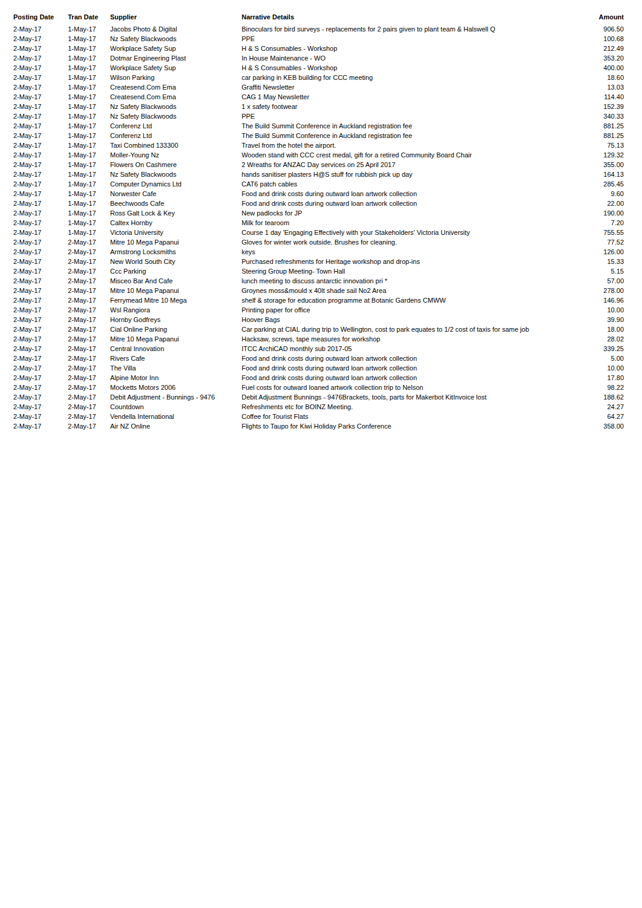| Posting Date | Tran Date | Supplier | Narrative Details | Amount |
| --- | --- | --- | --- | --- |
| 2-May-17 | 1-May-17 | Jacobs Photo & Digital | Binoculars for bird surveys - replacements for 2 pairs given to plant team & Halswell Q | 906.50 |
| 2-May-17 | 1-May-17 | Nz Safety Blackwoods | PPE | 100.68 |
| 2-May-17 | 1-May-17 | Workplace Safety Sup | H & S Consumables - Workshop | 212.49 |
| 2-May-17 | 1-May-17 | Dotmar Engineering Plast | In House Maintenance - WO | 353.20 |
| 2-May-17 | 1-May-17 | Workplace Safety Sup | H & S Consumables - Workshop | 400.00 |
| 2-May-17 | 1-May-17 | Wilson Parking | car parking in KEB building for CCC meeting | 18.60 |
| 2-May-17 | 1-May-17 | Createsend.Com Ema | Graffiti Newsletter | 13.03 |
| 2-May-17 | 1-May-17 | Createsend.Com Ema | CAG 1 May Newsletter | 114.40 |
| 2-May-17 | 1-May-17 | Nz Safety Blackwoods | 1 x safety footwear | 152.39 |
| 2-May-17 | 1-May-17 | Nz Safety Blackwoods | PPE | 340.33 |
| 2-May-17 | 1-May-17 | Conferenz Ltd | The Build Summit Conference in Auckland registration fee | 881.25 |
| 2-May-17 | 1-May-17 | Conferenz Ltd | The Build Summit Conference in Auckland registration fee | 881.25 |
| 2-May-17 | 1-May-17 | Taxi Combined 133300 | Travel from the hotel the airport. | 75.13 |
| 2-May-17 | 1-May-17 | Moller-Young Nz | Wooden stand with CCC crest medal, gift for a retired Community Board Chair | 129.32 |
| 2-May-17 | 1-May-17 | Flowers On Cashmere | 2 Wreaths for ANZAC Day services on 25 April 2017 | 355.00 |
| 2-May-17 | 1-May-17 | Nz Safety Blackwoods | hands sanitiser plasters H@S stuff for rubbish pick up day | 164.13 |
| 2-May-17 | 1-May-17 | Computer Dynamics Ltd | CAT6 patch cables | 285.45 |
| 2-May-17 | 1-May-17 | Norwester Cafe | Food and drink costs during outward loan artwork collection | 9.60 |
| 2-May-17 | 1-May-17 | Beechwoods Cafe | Food and drink costs during outward loan artwork collection | 22.00 |
| 2-May-17 | 1-May-17 | Ross Galt Lock & Key | New padlocks for JP | 190.00 |
| 2-May-17 | 1-May-17 | Caltex Hornby | Milk for tearoom | 7.20 |
| 2-May-17 | 1-May-17 | Victoria University | Course 1 day 'Engaging Effectively with your Stakeholders' Victoria University | 755.55 |
| 2-May-17 | 2-May-17 | Mitre 10 Mega Papanui | Gloves for winter work outside. Brushes for cleaning. | 77.52 |
| 2-May-17 | 2-May-17 | Armstrong Locksmiths | keys | 126.00 |
| 2-May-17 | 2-May-17 | New World South City | Purchased refreshments for Heritage workshop and drop-ins | 15.33 |
| 2-May-17 | 2-May-17 | Ccc Parking | Steering Group Meeting- Town Hall | 5.15 |
| 2-May-17 | 2-May-17 | Misceo Bar And Cafe | lunch meeting to discuss antarctic innovation pri * | 57.00 |
| 2-May-17 | 2-May-17 | Mitre 10 Mega Papanui | Groynes moss&mould x 40lt shade sail No2 Area | 278.00 |
| 2-May-17 | 2-May-17 | Ferrymead Mitre 10 Mega | shelf & storage for education programme at Botanic Gardens CMWW | 146.96 |
| 2-May-17 | 2-May-17 | Wsl Rangiora | Printing paper for office | 10.00 |
| 2-May-17 | 2-May-17 | Hornby Godfreys | Hoover Bags | 39.90 |
| 2-May-17 | 2-May-17 | Cial Online Parking | Car parking at CIAL during trip to Wellington, cost to park equates to 1/2 cost of taxis for same job | 18.00 |
| 2-May-17 | 2-May-17 | Mitre 10 Mega Papanui | Hacksaw, screws, tape measures for workshop | 28.02 |
| 2-May-17 | 2-May-17 | Central Innovation | ITCC ArchiCAD monthly sub 2017-05 | 339.25 |
| 2-May-17 | 2-May-17 | Rivers Cafe | Food and drink costs during outward loan artwork collection | 5.00 |
| 2-May-17 | 2-May-17 | The Villa | Food and drink costs during outward loan artwork collection | 10.00 |
| 2-May-17 | 2-May-17 | Alpine Motor Inn | Food and drink costs during outward loan artwork collection | 17.80 |
| 2-May-17 | 2-May-17 | Mocketts Motors 2006 | Fuel costs for outward loaned artwork collection trip to Nelson | 98.22 |
| 2-May-17 | 2-May-17 | Debit Adjustment - Bunnings - 9476 | Debit Adjustment Bunnings - 9476Brackets, tools, parts for Makerbot KitInvoice lost | 188.62 |
| 2-May-17 | 2-May-17 | Countdown | Refreshments etc for BOINZ Meeting. | 24.27 |
| 2-May-17 | 2-May-17 | Vendella International | Coffee for Tourist Flats | 64.27 |
| 2-May-17 | 2-May-17 | Air NZ Online | Flights to Taupo for Kiwi Holiday Parks Conference | 358.00 |